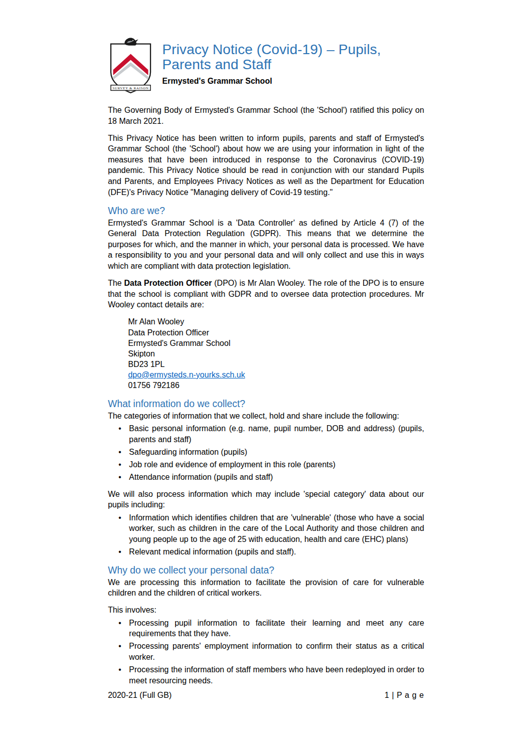SURVEY & RAISON
Privacy Notice (Covid-19) – Pupils, Parents and Staff
Ermysted's Grammar School
The Governing Body of Ermysted's Grammar School (the 'School') ratified this policy on 18 March 2021.
This Privacy Notice has been written to inform pupils, parents and staff of Ermysted's Grammar School (the 'School') about how we are using your information in light of the measures that have been introduced in response to the Coronavirus (COVID-19) pandemic. This Privacy Notice should be read in conjunction with our standard Pupils and Parents, and Employees Privacy Notices as well as the Department for Education (DFE)'s Privacy Notice "Managing delivery of Covid-19 testing."
Who are we?
Ermysted's Grammar School is a 'Data Controller' as defined by Article 4 (7) of the General Data Protection Regulation (GDPR). This means that we determine the purposes for which, and the manner in which, your personal data is processed. We have a responsibility to you and your personal data and will only collect and use this in ways which are compliant with data protection legislation.
The Data Protection Officer (DPO) is Mr Alan Wooley. The role of the DPO is to ensure that the school is compliant with GDPR and to oversee data protection procedures. Mr Wooley contact details are:
Mr Alan Wooley
Data Protection Officer
Ermysted's Grammar School
Skipton
BD23 1PL
dpo@ermysteds.n-yourks.sch.uk
01756 792186
What information do we collect?
The categories of information that we collect, hold and share include the following:
Basic personal information (e.g. name, pupil number, DOB and address) (pupils, parents and staff)
Safeguarding information (pupils)
Job role and evidence of employment in this role (parents)
Attendance information (pupils and staff)
We will also process information which may include 'special category' data about our pupils including:
Information which identifies children that are 'vulnerable' (those who have a social worker, such as children in the care of the Local Authority and those children and young people up to the age of 25 with education, health and care (EHC) plans)
Relevant medical information (pupils and staff).
Why do we collect your personal data?
We are processing this information to facilitate the provision of care for vulnerable children and the children of critical workers.
This involves:
Processing pupil information to facilitate their learning and meet any care requirements that they have.
Processing parents' employment information to confirm their status as a critical worker.
Processing the information of staff members who have been redeployed in order to meet resourcing needs.
2020-21 (Full GB)
1 | P a g e